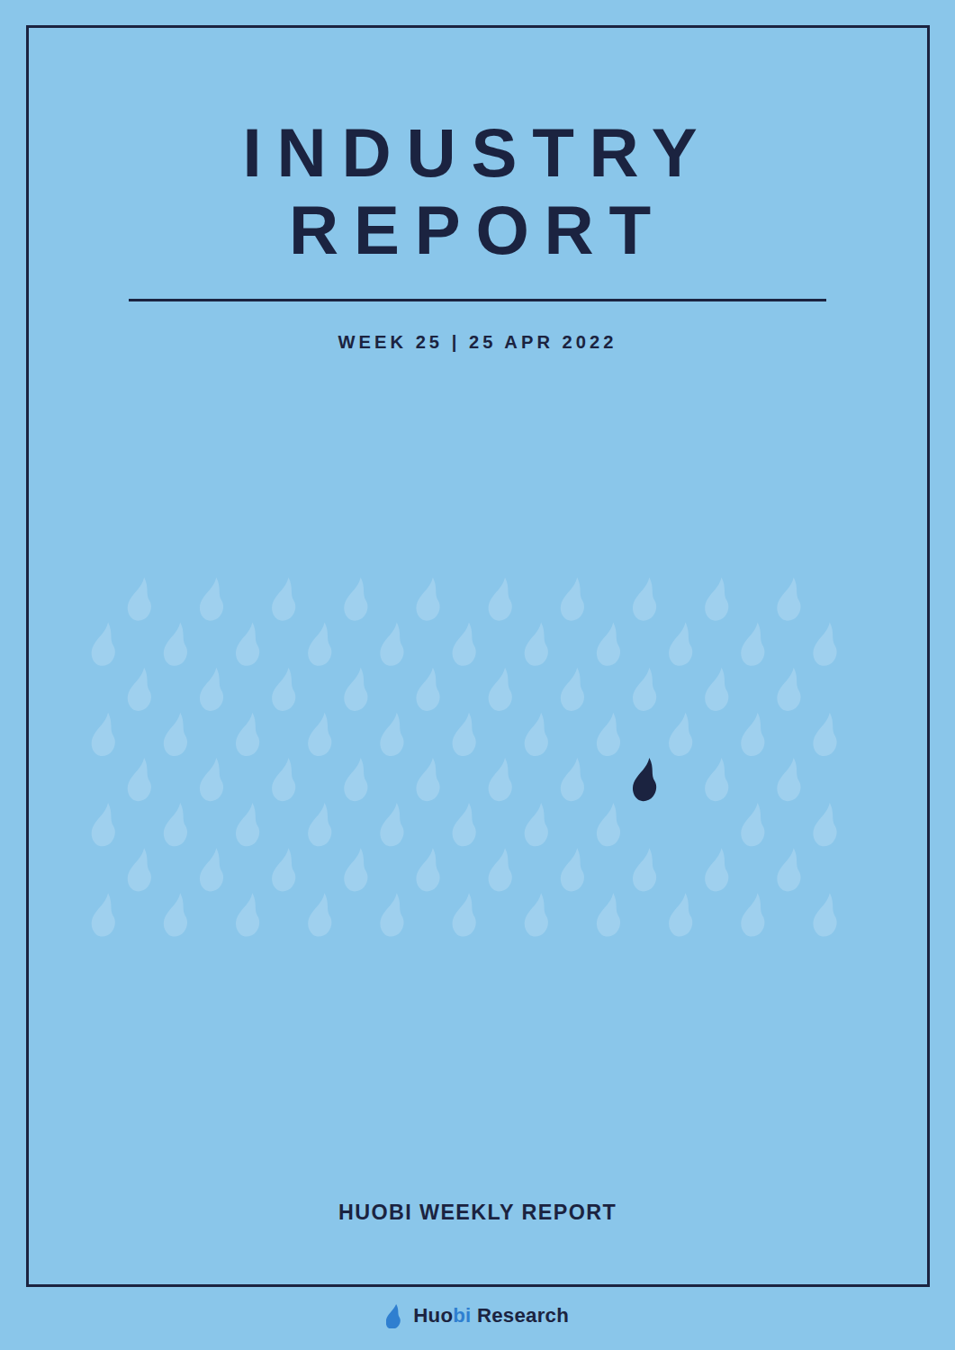Industry Report
Week 25 | 25 Apr 2022
Huobi Weekly Report
Huo bi Research